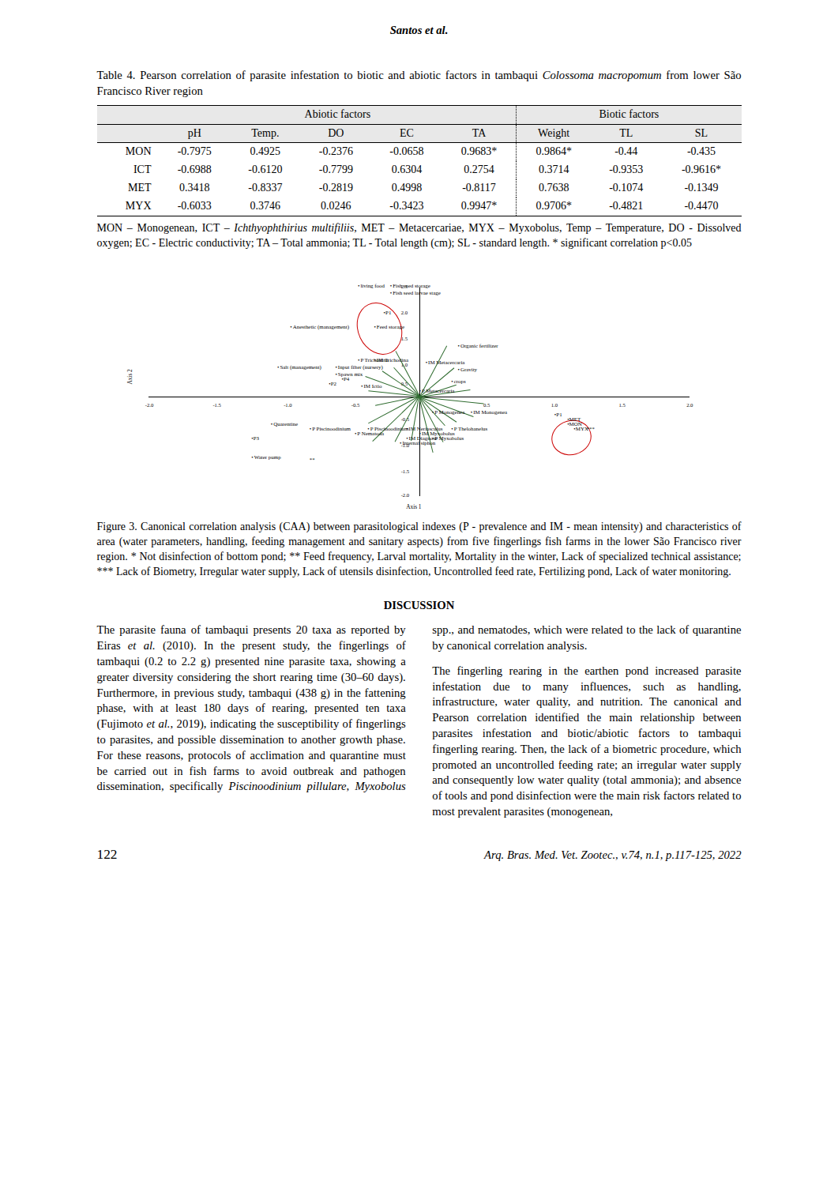Santos et al.
Table 4. Pearson correlation of parasite infestation to biotic and abiotic factors in tambaqui Colossoma macropomum from lower São Francisco River region
| | Abiotic factors | Biotic factors |
| --- | --- | --- |
| | pH | Temp. | DO | EC | TA | Weight | TL | SL |
| MON | -0.7975 | 0.4925 | -0.2376 | -0.0658 | 0.9683* | 0.9864* | -0.44 | -0.435 |
| ICT | -0.6988 | -0.6120 | -0.7799 | 0.6304 | 0.2754 | 0.3714 | -0.9353 | -0.9616* |
| MET | 0.3418 | -0.8337 | -0.2819 | 0.4998 | -0.8117 | 0.7638 | -0.1074 | -0.1349 |
| MYX | -0.6033 | 0.3746 | 0.0246 | -0.3423 | 0.9947* | 0.9706* | -0.4821 | -0.4470 |
MON – Monogenean, ICT – Ichthyophthirius multifiliis, MET – Metacercariae, MYX – Myxobolus, Temp – Temperature, DO - Dissolved oxygen; EC - Electric conductivity; TA – Total ammonia; TL - Total length (cm); SL - standard length. * significant correlation p<0.05
2.5 2.0 1.5 1.0 0.5 -0.5 -1.0 -1.5 -2.0 -2.0 -1.5 -1.0 -0.5 0.5 1.0 1.5 2.0 Axis 2 Axis 1
living food Fish seed storage Fish seed larvae stage •P1 Anesthetic (management) Feed storage Organic fertilizer IM Trichodina P Trichodina IM Metacercaria Gravity Salt (management) Input filter (nursery) Spawn mix •P4 •P2 IM Ictio crops P Metacercaria P Monogenea IM Monogenea •P1 •MET •MON •MYX *** Quarentine P Piscinoodinium P Piscinoodinium IM Neriasculus P Thelohanelus P Nematoda IM Myxobolus IM Diagnose P Myxobolus Internal siphon •P3 Water pump **
Figure 3. Canonical correlation analysis (CAA) between parasitological indexes (P - prevalence and IM - mean intensity) and characteristics of area (water parameters, handling, feeding management and sanitary aspects) from five fingerlings fish farms in the lower São Francisco river region. * Not disinfection of bottom pond; ** Feed frequency, Larval mortality, Mortality in the winter, Lack of specialized technical assistance; *** Lack of Biometry, Irregular water supply, Lack of utensils disinfection, Uncontrolled feed rate, Fertilizing pond, Lack of water monitoring.
DISCUSSION
The parasite fauna of tambaqui presents 20 taxa as reported by Eiras et al. (2010). In the present study, the fingerlings of tambaqui (0.2 to 2.2 g) presented nine parasite taxa, showing a greater diversity considering the short rearing time (30–60 days). Furthermore, in previous study, tambaqui (438 g) in the fattening phase, with at least 180 days of rearing, presented ten taxa (Fujimoto et al., 2019), indicating the susceptibility of fingerlings to parasites, and possible dissemination to another growth phase. For these reasons, protocols of acclimation and quarantine must be carried out in fish farms to avoid outbreak and pathogen dissemination, specifically Piscinoodinium pillulare, Myxobolus spp., and nematodes, which were related to the lack of quarantine by canonical correlation analysis.
The fingerling rearing in the earthen pond increased parasite infestation due to many influences, such as handling, infrastructure, water quality, and nutrition. The canonical and Pearson correlation identified the main relationship between parasites infestation and biotic/abiotic factors to tambaqui fingerling rearing. Then, the lack of a biometric procedure, which promoted an uncontrolled feeding rate; an irregular water supply and consequently low water quality (total ammonia); and absence of tools and pond disinfection were the main risk factors related to most prevalent parasites (monogenean,
122 Arq. Bras. Med. Vet. Zootec., v.74, n.1, p.117-125, 2022